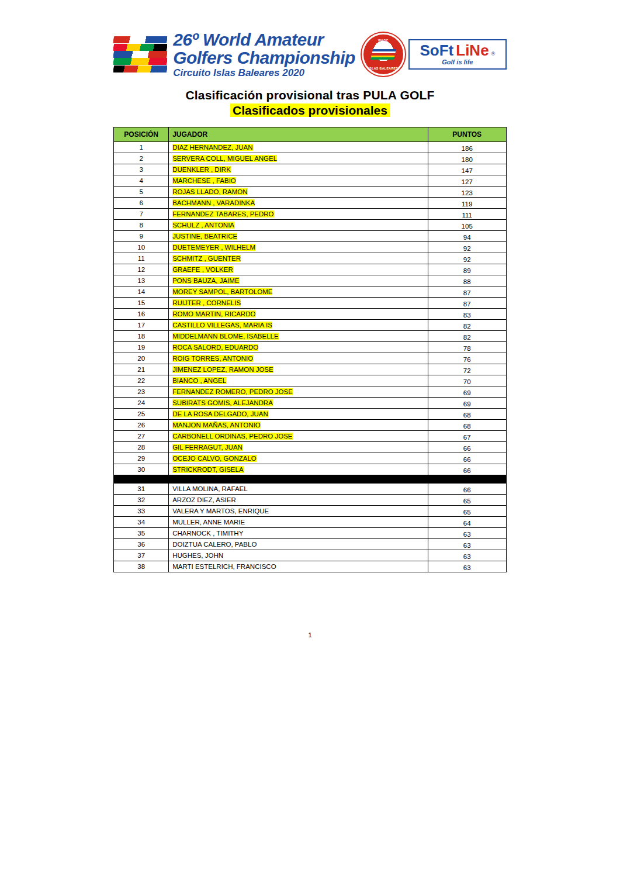26º World Amateur
Golfers Championship
Circuito Islas Baleares 2020
WAGC ISLAS BALEARES
SoFt LiNe®
Golf is life
Clasificación provisional tras PULA GOLF
Clasificados provisionales
| POSICIÓN | JUGADOR | PUNTOS |
| --- | --- | --- |
| 1 | DIAZ HERNANDEZ, JUAN | 186 |
| 2 | SERVERA COLL, MIGUEL ANGEL | 180 |
| 3 | DUENKLER , DIRK | 147 |
| 4 | MARCHESE , FABIO | 127 |
| 5 | ROJAS LLADO, RAMON | 123 |
| 6 | BACHMANN , VARADINKA | 119 |
| 7 | FERNANDEZ TABARES, PEDRO | 111 |
| 8 | SCHULZ , ANTONIA | 105 |
| 9 | JUSTINE, BEATRICE | 94 |
| 10 | DUETEMEYER , WILHELM | 92 |
| 11 | SCHMITZ , GUENTER | 92 |
| 12 | GRAEFE , VOLKER | 89 |
| 13 | PONS BAUZA, JAIME | 88 |
| 14 | MOREY SAMPOL, BARTOLOME | 87 |
| 15 | RUIJTER , CORNELIS | 87 |
| 16 | ROMO MARTIN, RICARDO | 83 |
| 17 | CASTILLO VILLEGAS, MARIA IS | 82 |
| 18 | MIDDELMANN BLOME, ISABELLE | 82 |
| 19 | ROCA SALORD, EDUARDO | 78 |
| 20 | ROIG TORRES, ANTONIO | 76 |
| 21 | JIMENEZ LOPEZ, RAMON JOSE | 72 |
| 22 | BIANCO , ANGEL | 70 |
| 23 | FERNANDEZ ROMERO, PEDRO JOSE | 69 |
| 24 | SUBIRATS GOMIS, ALEJANDRA | 69 |
| 25 | DE LA ROSA DELGADO, JUAN | 68 |
| 26 | MANJON MAÑAS, ANTONIO | 68 |
| 27 | CARBONELL ORDINAS, PEDRO JOSE | 67 |
| 28 | GIL FERRAGUT, JUAN | 66 |
| 29 | OCEJO CALVO, GONZALO | 66 |
| 30 | STRICKRODT, GISELA | 66 |
| 31 | VILLA MOLINA, RAFAEL | 66 |
| 32 | ARZOZ DIEZ, ASIER | 65 |
| 33 | VALERA Y MARTOS, ENRIQUE | 65 |
| 34 | MULLER, ANNE MARIE | 64 |
| 35 | CHARNOCK , TIMITHY | 63 |
| 36 | DOIZTUA CALERO, PABLO | 63 |
| 37 | HUGHES, JOHN | 63 |
| 38 | MARTI ESTELRICH, FRANCISCO | 63 |
1